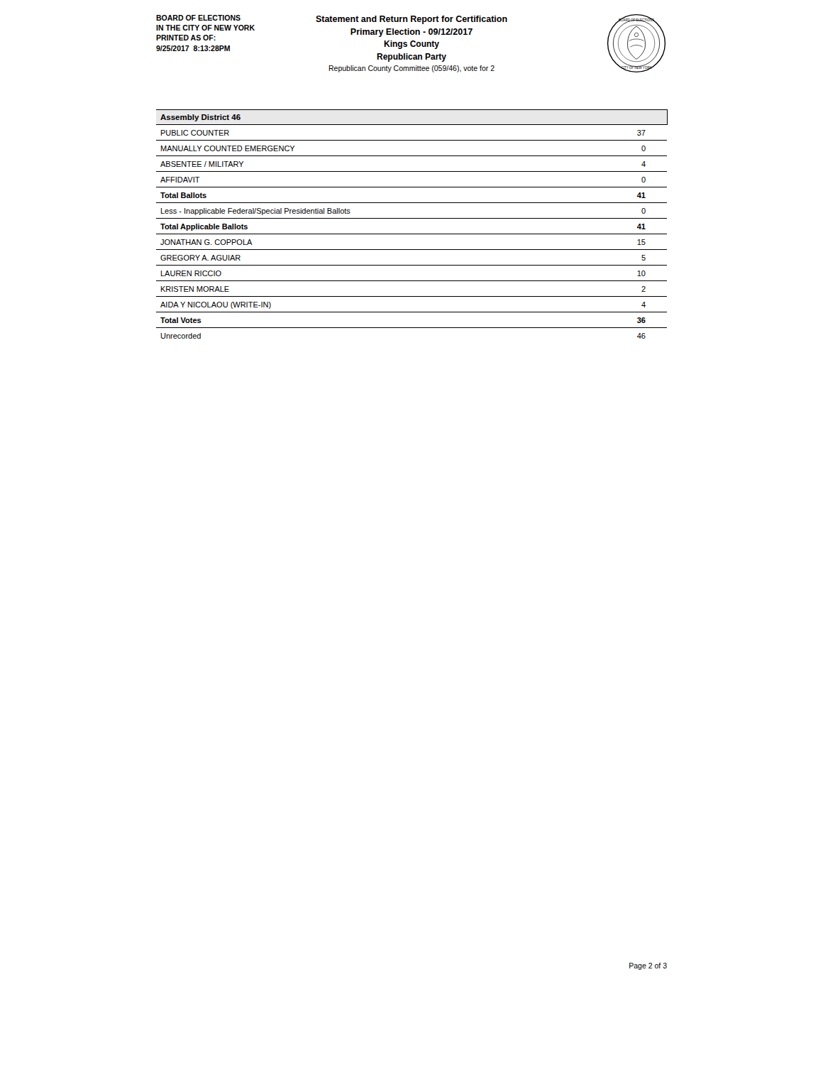BOARD OF ELECTIONS
IN THE CITY OF NEW YORK
PRINTED AS OF:
9/25/2017 8:13:28PM
Statement and Return Report for Certification
Primary Election - 09/12/2017
Kings County
Republican Party
Republican County Committee (059/46), vote for 2
BOARD OF ELECTIONS CITY OF NEW YORK
Assembly District 46
| PUBLIC COUNTER | 37 |
| MANUALLY COUNTED EMERGENCY | 0 |
| ABSENTEE / MILITARY | 4 |
| AFFIDAVIT | 0 |
| Total Ballots | 41 |
| Less - Inapplicable Federal/Special Presidential Ballots | 0 |
| Total Applicable Ballots | 41 |
| JONATHAN G. COPPOLA | 15 |
| GREGORY A. AGUIAR | 5 |
| LAUREN RICCIO | 10 |
| KRISTEN MORALE | 2 |
| AIDA Y NICOLAOU (WRITE-IN) | 4 |
| Total Votes | 36 |
| Unrecorded | 46 |
Page 2 of 3